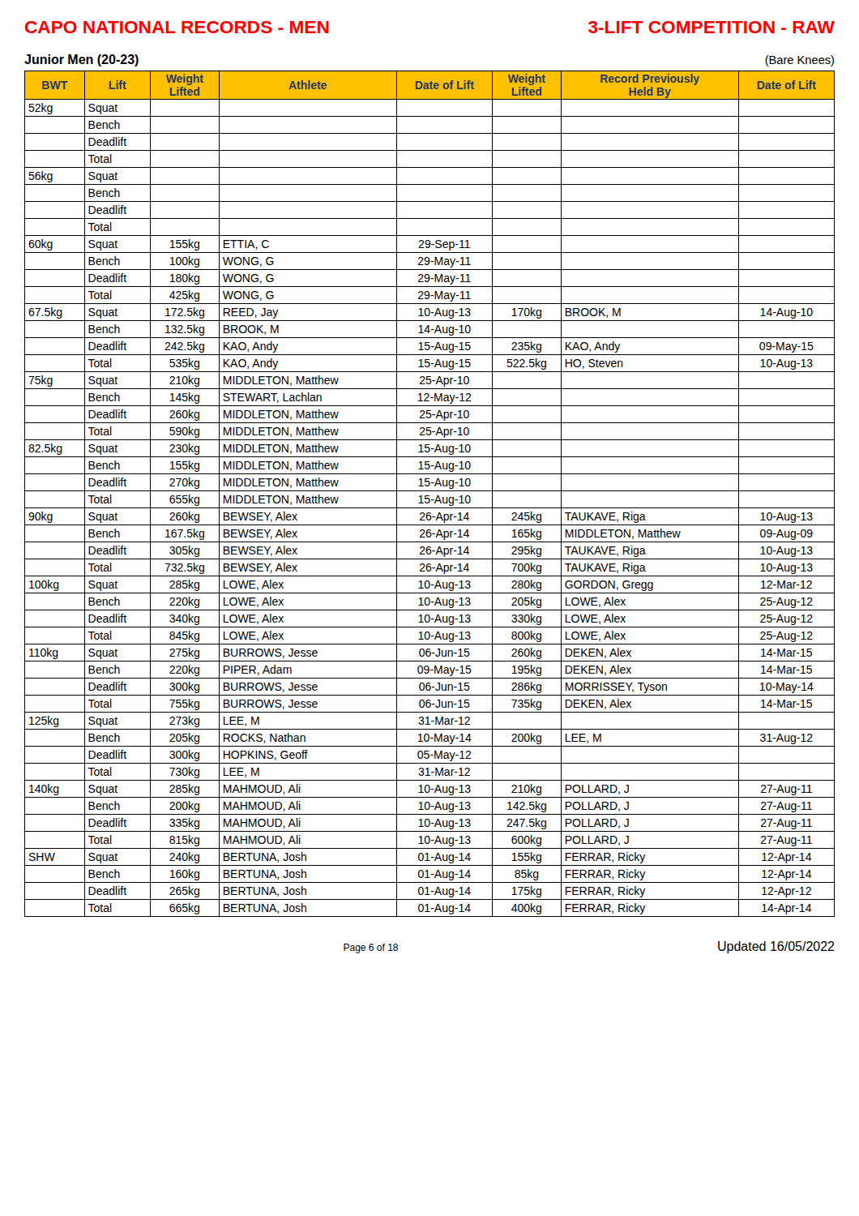CAPO NATIONAL RECORDS - MEN 3-LIFT COMPETITION - RAW
Junior Men (20-23) (Bare Knees)
| BWT | Lift | Weight Lifted | Athlete | Date of Lift | Weight Lifted | Record Previously Held By | Date of Lift |
| --- | --- | --- | --- | --- | --- | --- | --- |
| 52kg | Squat | | | | | | |
| | Bench | | | | | | |
| | Deadlift | | | | | | |
| | Total | | | | | | |
| 56kg | Squat | | | | | | |
| | Bench | | | | | | |
| | Deadlift | | | | | | |
| | Total | | | | | | |
| 60kg | Squat | 155kg | ETTIA, C | 29-Sep-11 | | | |
| | Bench | 100kg | WONG, G | 29-May-11 | | | |
| | Deadlift | 180kg | WONG, G | 29-May-11 | | | |
| | Total | 425kg | WONG, G | 29-May-11 | | | |
| 67.5kg | Squat | 172.5kg | REED, Jay | 10-Aug-13 | 170kg | BROOK, M | 14-Aug-10 |
| | Bench | 132.5kg | BROOK, M | 14-Aug-10 | | | |
| | Deadlift | 242.5kg | KAO, Andy | 15-Aug-15 | 235kg | KAO, Andy | 09-May-15 |
| | Total | 535kg | KAO, Andy | 15-Aug-15 | 522.5kg | HO, Steven | 10-Aug-13 |
| 75kg | Squat | 210kg | MIDDLETON, Matthew | 25-Apr-10 | | | |
| | Bench | 145kg | STEWART, Lachlan | 12-May-12 | | | |
| | Deadlift | 260kg | MIDDLETON, Matthew | 25-Apr-10 | | | |
| | Total | 590kg | MIDDLETON, Matthew | 25-Apr-10 | | | |
| 82.5kg | Squat | 230kg | MIDDLETON, Matthew | 15-Aug-10 | | | |
| | Bench | 155kg | MIDDLETON, Matthew | 15-Aug-10 | | | |
| | Deadlift | 270kg | MIDDLETON, Matthew | 15-Aug-10 | | | |
| | Total | 655kg | MIDDLETON, Matthew | 15-Aug-10 | | | |
| 90kg | Squat | 260kg | BEWSEY, Alex | 26-Apr-14 | 245kg | TAUKAVE, Riga | 10-Aug-13 |
| | Bench | 167.5kg | BEWSEY, Alex | 26-Apr-14 | 165kg | MIDDLETON, Matthew | 09-Aug-09 |
| | Deadlift | 305kg | BEWSEY, Alex | 26-Apr-14 | 295kg | TAUKAVE, Riga | 10-Aug-13 |
| | Total | 732.5kg | BEWSEY, Alex | 26-Apr-14 | 700kg | TAUKAVE, Riga | 10-Aug-13 |
| 100kg | Squat | 285kg | LOWE, Alex | 10-Aug-13 | 280kg | GORDON, Gregg | 12-Mar-12 |
| | Bench | 220kg | LOWE, Alex | 10-Aug-13 | 205kg | LOWE, Alex | 25-Aug-12 |
| | Deadlift | 340kg | LOWE, Alex | 10-Aug-13 | 330kg | LOWE, Alex | 25-Aug-12 |
| | Total | 845kg | LOWE, Alex | 10-Aug-13 | 800kg | LOWE, Alex | 25-Aug-12 |
| 110kg | Squat | 275kg | BURROWS, Jesse | 06-Jun-15 | 260kg | DEKEN, Alex | 14-Mar-15 |
| | Bench | 220kg | PIPER, Adam | 09-May-15 | 195kg | DEKEN, Alex | 14-Mar-15 |
| | Deadlift | 300kg | BURROWS, Jesse | 06-Jun-15 | 286kg | MORRISSEY, Tyson | 10-May-14 |
| | Total | 755kg | BURROWS, Jesse | 06-Jun-15 | 735kg | DEKEN, Alex | 14-Mar-15 |
| 125kg | Squat | 273kg | LEE, M | 31-Mar-12 | | | |
| | Bench | 205kg | ROCKS, Nathan | 10-May-14 | 200kg | LEE, M | 31-Aug-12 |
| | Deadlift | 300kg | HOPKINS, Geoff | 05-May-12 | | | |
| | Total | 730kg | LEE, M | 31-Mar-12 | | | |
| 140kg | Squat | 285kg | MAHMOUD, Ali | 10-Aug-13 | 210kg | POLLARD, J | 27-Aug-11 |
| | Bench | 200kg | MAHMOUD, Ali | 10-Aug-13 | 142.5kg | POLLARD, J | 27-Aug-11 |
| | Deadlift | 335kg | MAHMOUD, Ali | 10-Aug-13 | 247.5kg | POLLARD, J | 27-Aug-11 |
| | Total | 815kg | MAHMOUD, Ali | 10-Aug-13 | 600kg | POLLARD, J | 27-Aug-11 |
| SHW | Squat | 240kg | BERTUNA, Josh | 01-Aug-14 | 155kg | FERRAR, Ricky | 12-Apr-14 |
| | Bench | 160kg | BERTUNA, Josh | 01-Aug-14 | 85kg | FERRAR, Ricky | 12-Apr-14 |
| | Deadlift | 265kg | BERTUNA, Josh | 01-Aug-14 | 175kg | FERRAR, Ricky | 12-Apr-12 |
| | Total | 665kg | BERTUNA, Josh | 01-Aug-14 | 400kg | FERRAR, Ricky | 14-Apr-14 |
Page 6 of 18 Updated 16/05/2022